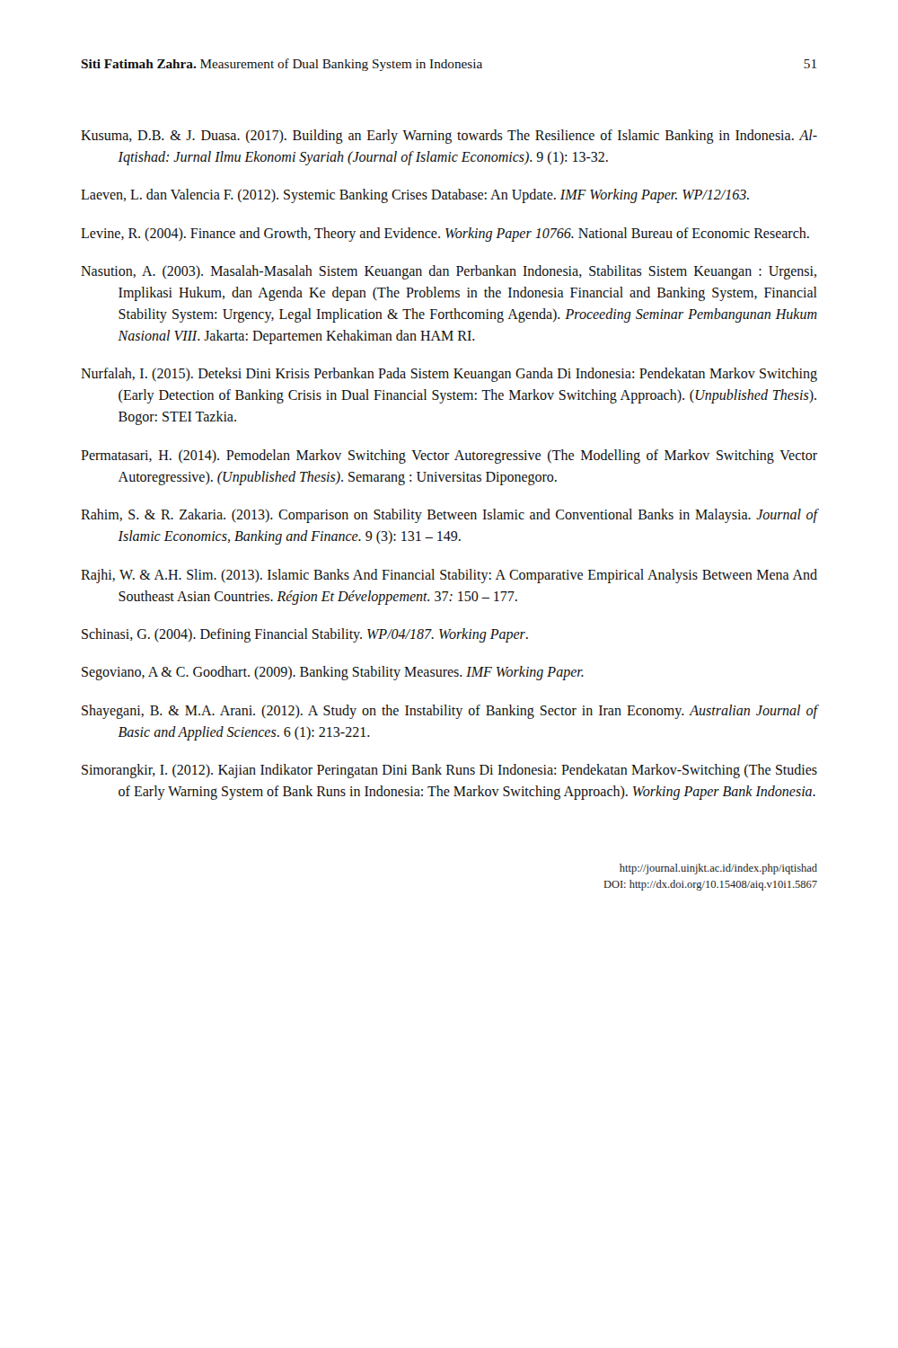Siti Fatimah Zahra. Measurement of Dual Banking System in Indonesia 51
Kusuma, D.B. & J. Duasa. (2017). Building an Early Warning towards The Resilience of Islamic Banking in Indonesia. Al-Iqtishad: Jurnal Ilmu Ekonomi Syariah (Journal of Islamic Economics). 9 (1): 13-32.
Laeven, L. dan Valencia F. (2012). Systemic Banking Crises Database: An Update. IMF Working Paper. WP/12/163.
Levine, R. (2004). Finance and Growth, Theory and Evidence. Working Paper 10766. National Bureau of Economic Research.
Nasution, A. (2003). Masalah-Masalah Sistem Keuangan dan Perbankan Indonesia, Stabilitas Sistem Keuangan : Urgensi, Implikasi Hukum, dan Agenda Ke depan (The Problems in the Indonesia Financial and Banking System, Financial Stability System: Urgency, Legal Implication & The Forthcoming Agenda). Proceeding Seminar Pembangunan Hukum Nasional VIII. Jakarta: Departemen Kehakiman dan HAM RI.
Nurfalah, I. (2015). Deteksi Dini Krisis Perbankan Pada Sistem Keuangan Ganda Di Indonesia: Pendekatan Markov Switching (Early Detection of Banking Crisis in Dual Financial System: The Markov Switching Approach). (Unpublished Thesis). Bogor: STEI Tazkia.
Permatasari, H. (2014). Pemodelan Markov Switching Vector Autoregressive (The Modelling of Markov Switching Vector Autoregressive). (Unpublished Thesis). Semarang : Universitas Diponegoro.
Rahim, S. & R. Zakaria. (2013). Comparison on Stability Between Islamic and Conventional Banks in Malaysia. Journal of Islamic Economics, Banking and Finance. 9 (3): 131 – 149.
Rajhi, W. & A.H. Slim. (2013). Islamic Banks And Financial Stability: A Comparative Empirical Analysis Between Mena And Southeast Asian Countries. Région Et Développement. 37: 150 – 177.
Schinasi, G. (2004). Defining Financial Stability. WP/04/187. Working Paper.
Segoviano, A & C. Goodhart. (2009). Banking Stability Measures. IMF Working Paper.
Shayegani, B. & M.A. Arani. (2012). A Study on the Instability of Banking Sector in Iran Economy. Australian Journal of Basic and Applied Sciences. 6 (1): 213-221.
Simorangkir, I. (2012). Kajian Indikator Peringatan Dini Bank Runs Di Indonesia: Pendekatan Markov-Switching (The Studies of Early Warning System of Bank Runs in Indonesia: The Markov Switching Approach). Working Paper Bank Indonesia.
http://journal.uinjkt.ac.id/index.php/iqtishad
DOI: http://dx.doi.org/10.15408/aiq.v10i1.5867